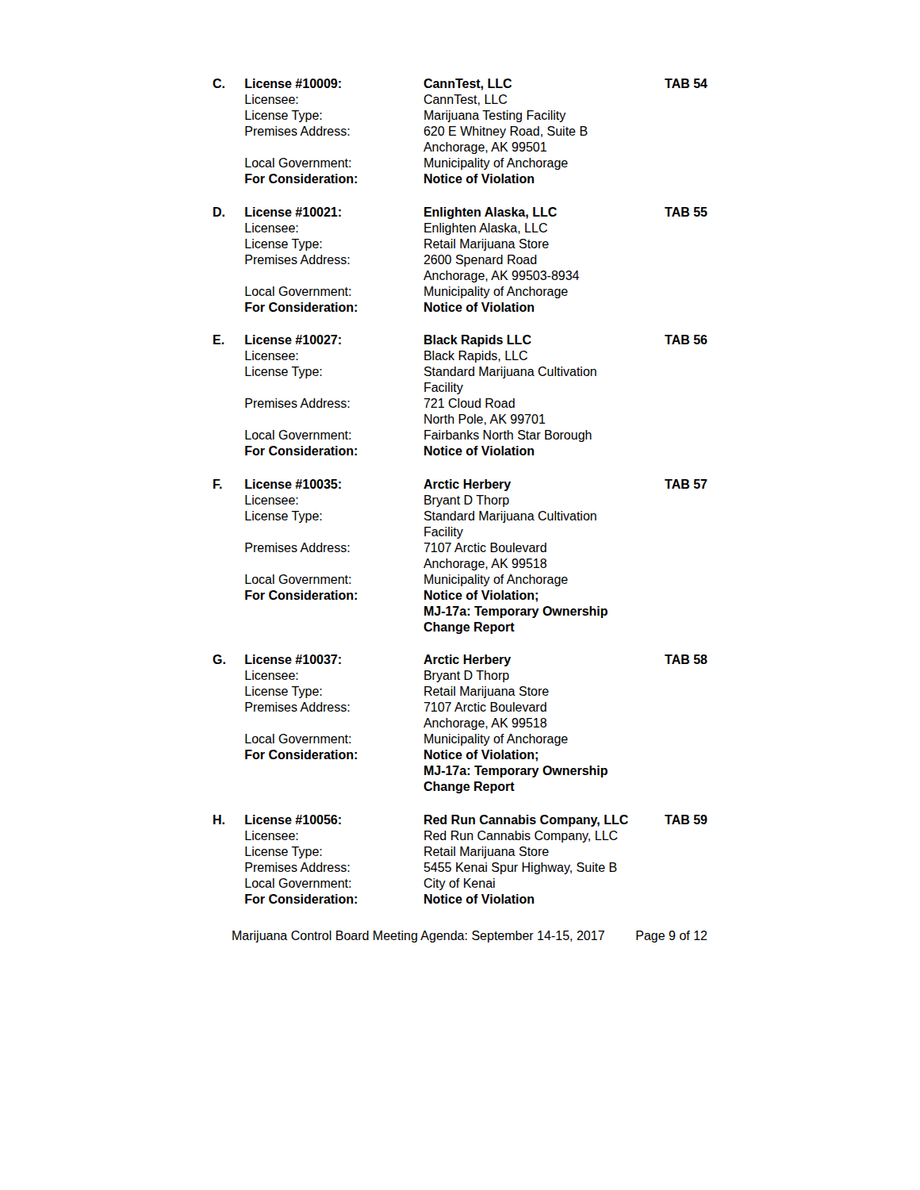| C. | License #10009: | CannTest, LLC | TAB 54 |
| | Licensee: | CannTest, LLC | |
| | License Type: | Marijuana Testing Facility | |
| | Premises Address: | 620 E Whitney Road, Suite B | |
| | | Anchorage, AK 99501 | |
| | Local Government: | Municipality of Anchorage | |
| | For Consideration: | Notice of Violation | |
| D. | License #10021: | Enlighten Alaska, LLC | TAB 55 |
| | Licensee: | Enlighten Alaska, LLC | |
| | License Type: | Retail Marijuana Store | |
| | Premises Address: | 2600 Spenard Road | |
| | | Anchorage, AK 99503-8934 | |
| | Local Government: | Municipality of Anchorage | |
| | For Consideration: | Notice of Violation | |
| E. | License #10027: | Black Rapids LLC | TAB 56 |
| | Licensee: | Black Rapids, LLC | |
| | License Type: | Standard Marijuana Cultivation Facility | |
| | Premises Address: | 721 Cloud Road | |
| | | North Pole, AK 99701 | |
| | Local Government: | Fairbanks North Star Borough | |
| | For Consideration: | Notice of Violation | |
| F. | License #10035: | Arctic Herbery | TAB 57 |
| | Licensee: | Bryant D Thorp | |
| | License Type: | Standard Marijuana Cultivation Facility | |
| | Premises Address: | 7107 Arctic Boulevard | |
| | | Anchorage, AK 99518 | |
| | Local Government: | Municipality of Anchorage | |
| | For Consideration: | Notice of Violation; | |
| | | MJ-17a: Temporary Ownership Change Report | |
| G. | License #10037: | Arctic Herbery | TAB 58 |
| | Licensee: | Bryant D Thorp | |
| | License Type: | Retail Marijuana Store | |
| | Premises Address: | 7107 Arctic Boulevard | |
| | | Anchorage, AK 99518 | |
| | Local Government: | Municipality of Anchorage | |
| | For Consideration: | Notice of Violation; | |
| | | MJ-17a: Temporary Ownership Change Report | |
| H. | License #10056: | Red Run Cannabis Company, LLC | TAB 59 |
| | Licensee: | Red Run Cannabis Company, LLC | |
| | License Type: | Retail Marijuana Store | |
| | Premises Address: | 5455 Kenai Spur Highway, Suite B | |
| | Local Government: | City of Kenai | |
| | For Consideration: | Notice of Violation | |
Marijuana Control Board Meeting Agenda: September 14-15, 2017 Page 9 of 12